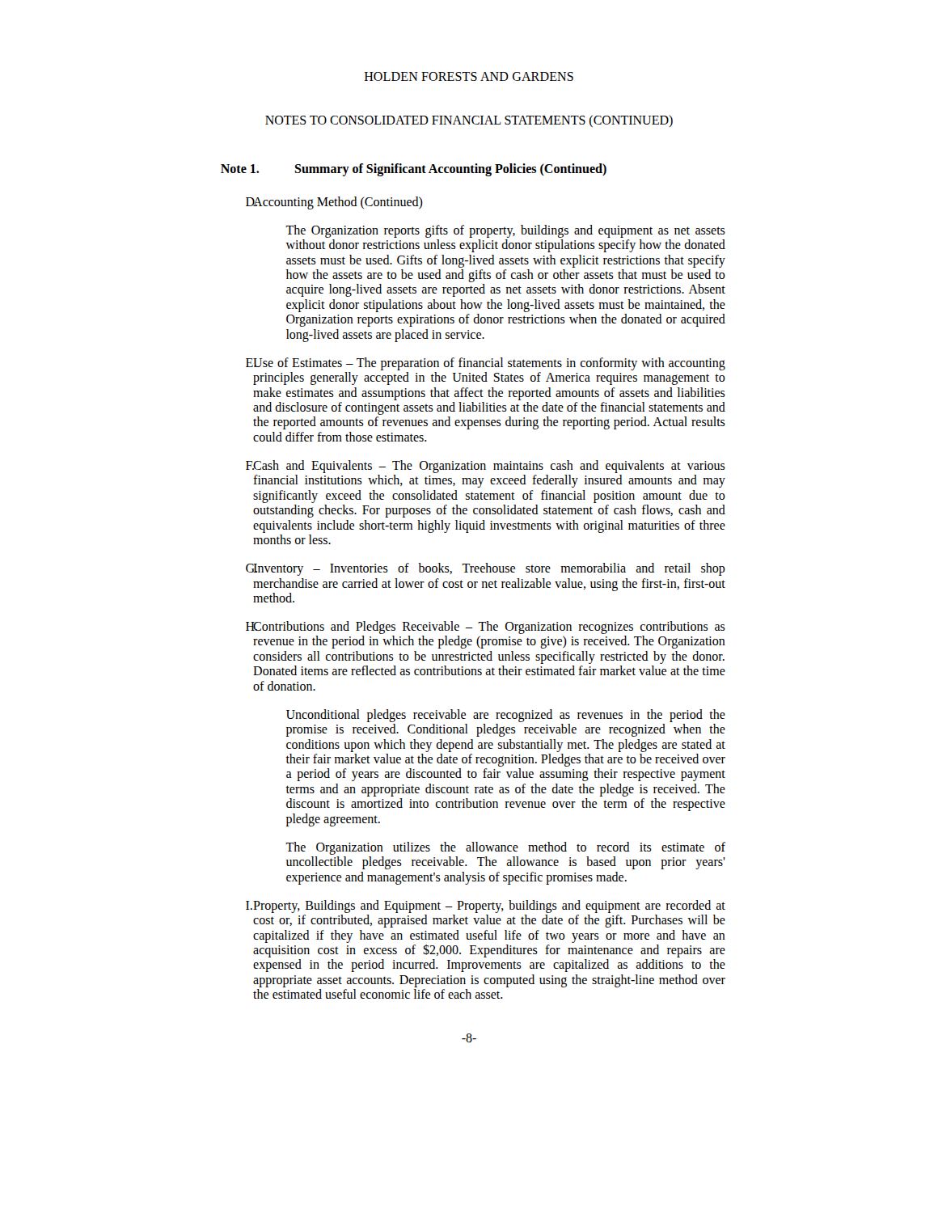HOLDEN FORESTS AND GARDENS
NOTES TO CONSOLIDATED FINANCIAL STATEMENTS (CONTINUED)
Note 1. Summary of Significant Accounting Policies (Continued)
D.
Accounting Method (Continued)
The Organization reports gifts of property, buildings and equipment as net assets without donor restrictions unless explicit donor stipulations specify how the donated assets must be used. Gifts of long-lived assets with explicit restrictions that specify how the assets are to be used and gifts of cash or other assets that must be used to acquire long-lived assets are reported as net assets with donor restrictions. Absent explicit donor stipulations about how the long-lived assets must be maintained, the Organization reports expirations of donor restrictions when the donated or acquired long-lived assets are placed in service.
E.
Use of Estimates – The preparation of financial statements in conformity with accounting principles generally accepted in the United States of America requires management to make estimates and assumptions that affect the reported amounts of assets and liabilities and disclosure of contingent assets and liabilities at the date of the financial statements and the reported amounts of revenues and expenses during the reporting period. Actual results could differ from those estimates.
F.
Cash and Equivalents – The Organization maintains cash and equivalents at various financial institutions which, at times, may exceed federally insured amounts and may significantly exceed the consolidated statement of financial position amount due to outstanding checks. For purposes of the consolidated statement of cash flows, cash and equivalents include short-term highly liquid investments with original maturities of three months or less.
G.
Inventory – Inventories of books, Treehouse store memorabilia and retail shop merchandise are carried at lower of cost or net realizable value, using the first-in, first-out method.
H.
Contributions and Pledges Receivable – The Organization recognizes contributions as revenue in the period in which the pledge (promise to give) is received. The Organization considers all contributions to be unrestricted unless specifically restricted by the donor. Donated items are reflected as contributions at their estimated fair market value at the time of donation.
Unconditional pledges receivable are recognized as revenues in the period the promise is received. Conditional pledges receivable are recognized when the conditions upon which they depend are substantially met. The pledges are stated at their fair market value at the date of recognition. Pledges that are to be received over a period of years are discounted to fair value assuming their respective payment terms and an appropriate discount rate as of the date the pledge is received. The discount is amortized into contribution revenue over the term of the respective pledge agreement.
The Organization utilizes the allowance method to record its estimate of uncollectible pledges receivable. The allowance is based upon prior years' experience and management's analysis of specific promises made.
I.
Property, Buildings and Equipment – Property, buildings and equipment are recorded at cost or, if contributed, appraised market value at the date of the gift. Purchases will be capitalized if they have an estimated useful life of two years or more and have an acquisition cost in excess of $2,000. Expenditures for maintenance and repairs are expensed in the period incurred. Improvements are capitalized as additions to the appropriate asset accounts. Depreciation is computed using the straight-line method over the estimated useful economic life of each asset.
-8-